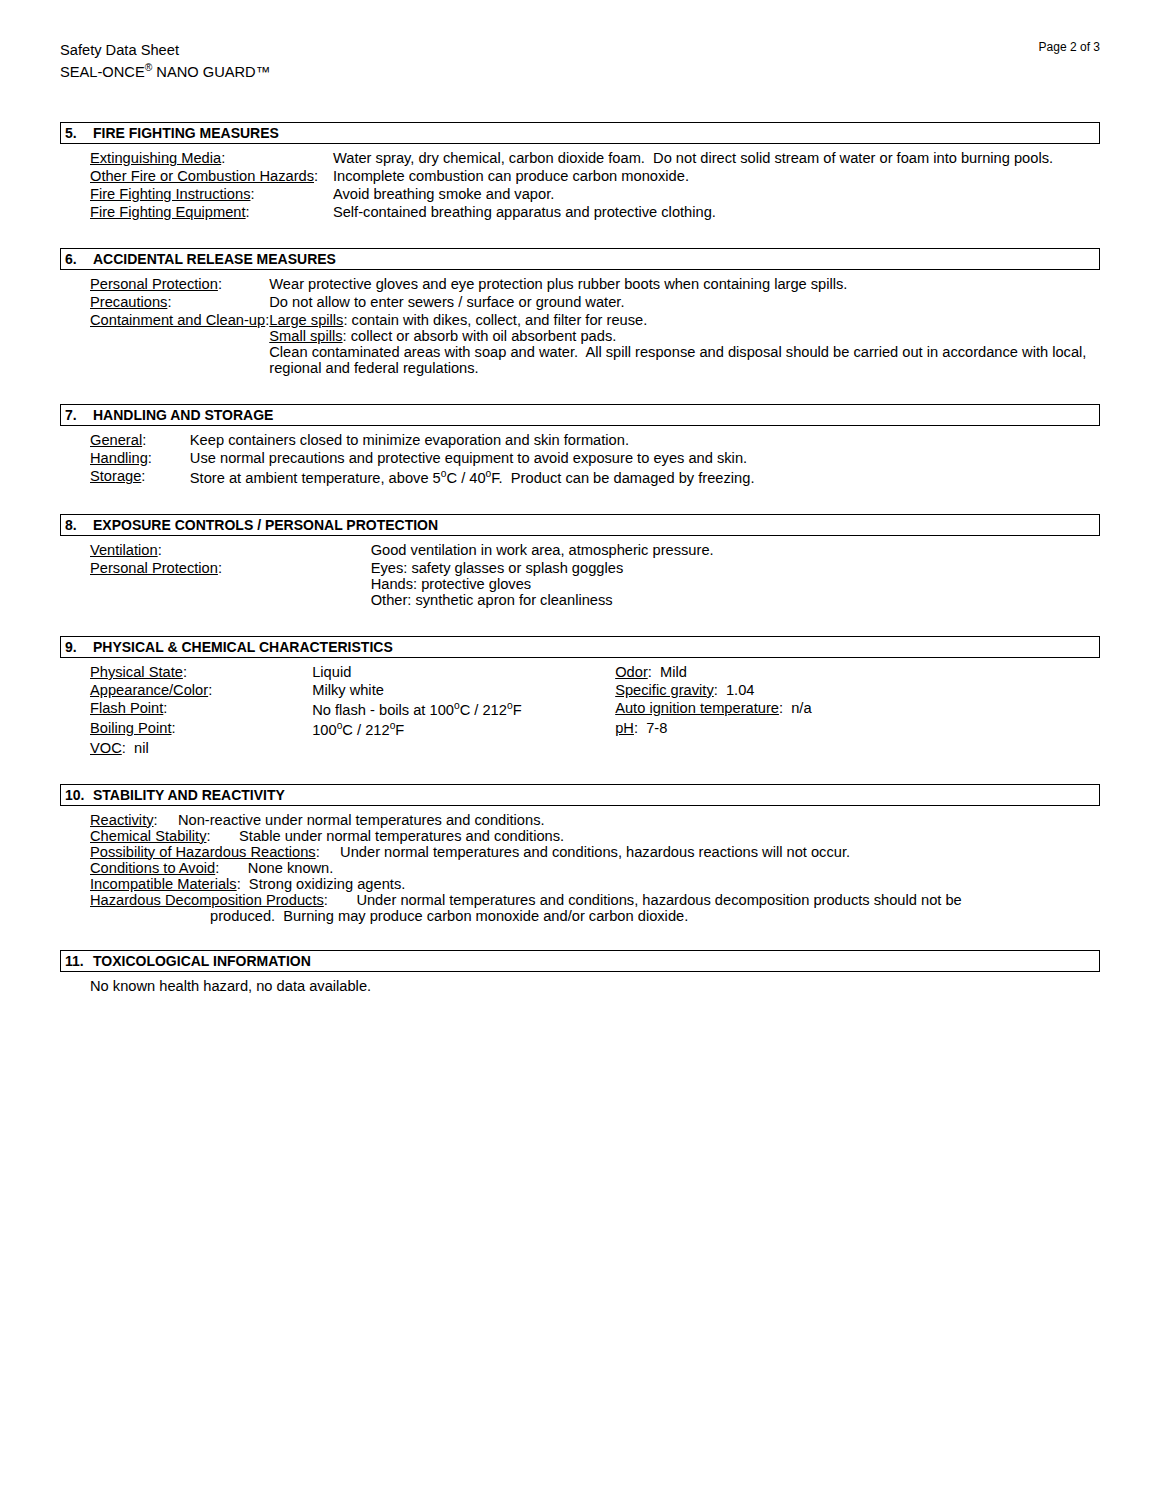Safety Data Sheet
SEAL-ONCE® NANO GUARD™
Page 2 of 3
5. FIRE FIGHTING MEASURES
| Extinguishing Media : | Water spray, dry chemical, carbon dioxide foam. Do not direct solid stream of water or foam into burning pools. |
| Other Fire or Combustion Hazards : | Incomplete combustion can produce carbon monoxide. |
| Fire Fighting Instructions : | Avoid breathing smoke and vapor. |
| Fire Fighting Equipment : | Self-contained breathing apparatus and protective clothing. |
6. ACCIDENTAL RELEASE MEASURES
| Personal Protection : | Wear protective gloves and eye protection plus rubber boots when containing large spills. |
| Precautions : | Do not allow to enter sewers / surface or ground water. |
| Containment and Clean-up : | Large spills : contain with dikes, collect, and filter for reuse. Small spills : collect or absorb with oil absorbent pads. Clean contaminated areas with soap and water. All spill response and disposal should be carried out in accordance with local, regional and federal regulations. |
7. HANDLING AND STORAGE
| General : | Keep containers closed to minimize evaporation and skin formation. |
| Handling : | Use normal precautions and protective equipment to avoid exposure to eyes and skin. |
| Storage : | Store at ambient temperature, above 5 o C / 40 o F. Product can be damaged by freezing. |
8. EXPOSURE CONTROLS / PERSONAL PROTECTION
| Ventilation : | Good ventilation in work area, atmospheric pressure. |
| Personal Protection : | Eyes: safety glasses or splash goggles Hands: protective gloves Other: synthetic apron for cleanliness |
9. PHYSICAL & CHEMICAL CHARACTERISTICS
| Physical State : | Liquid | Odor : Mild | |
| Appearance/Color : | Milky white | Specific gravity : 1.04 | |
| Flash Point : | No flash - boils at 100 o C / 212 o F | Auto ignition temperature : n/a | |
| Boiling Point : | 100 o C / 212 o F | pH : 7-8 | |
| VOC : nil | | | |
10. STABILITY AND REACTIVITY
Reactivity: Non-reactive under normal temperatures and conditions.
Chemical Stability: Stable under normal temperatures and conditions.
Possibility of Hazardous Reactions: Under normal temperatures and conditions, hazardous reactions will not occur.
Conditions to Avoid: None known.
Incompatible Materials: Strong oxidizing agents.
Hazardous Decomposition Products: Under normal temperatures and conditions, hazardous decomposition products should not be
produced. Burning may produce carbon monoxide and/or carbon dioxide.
11. TOXICOLOGICAL INFORMATION
No known health hazard, no data available.